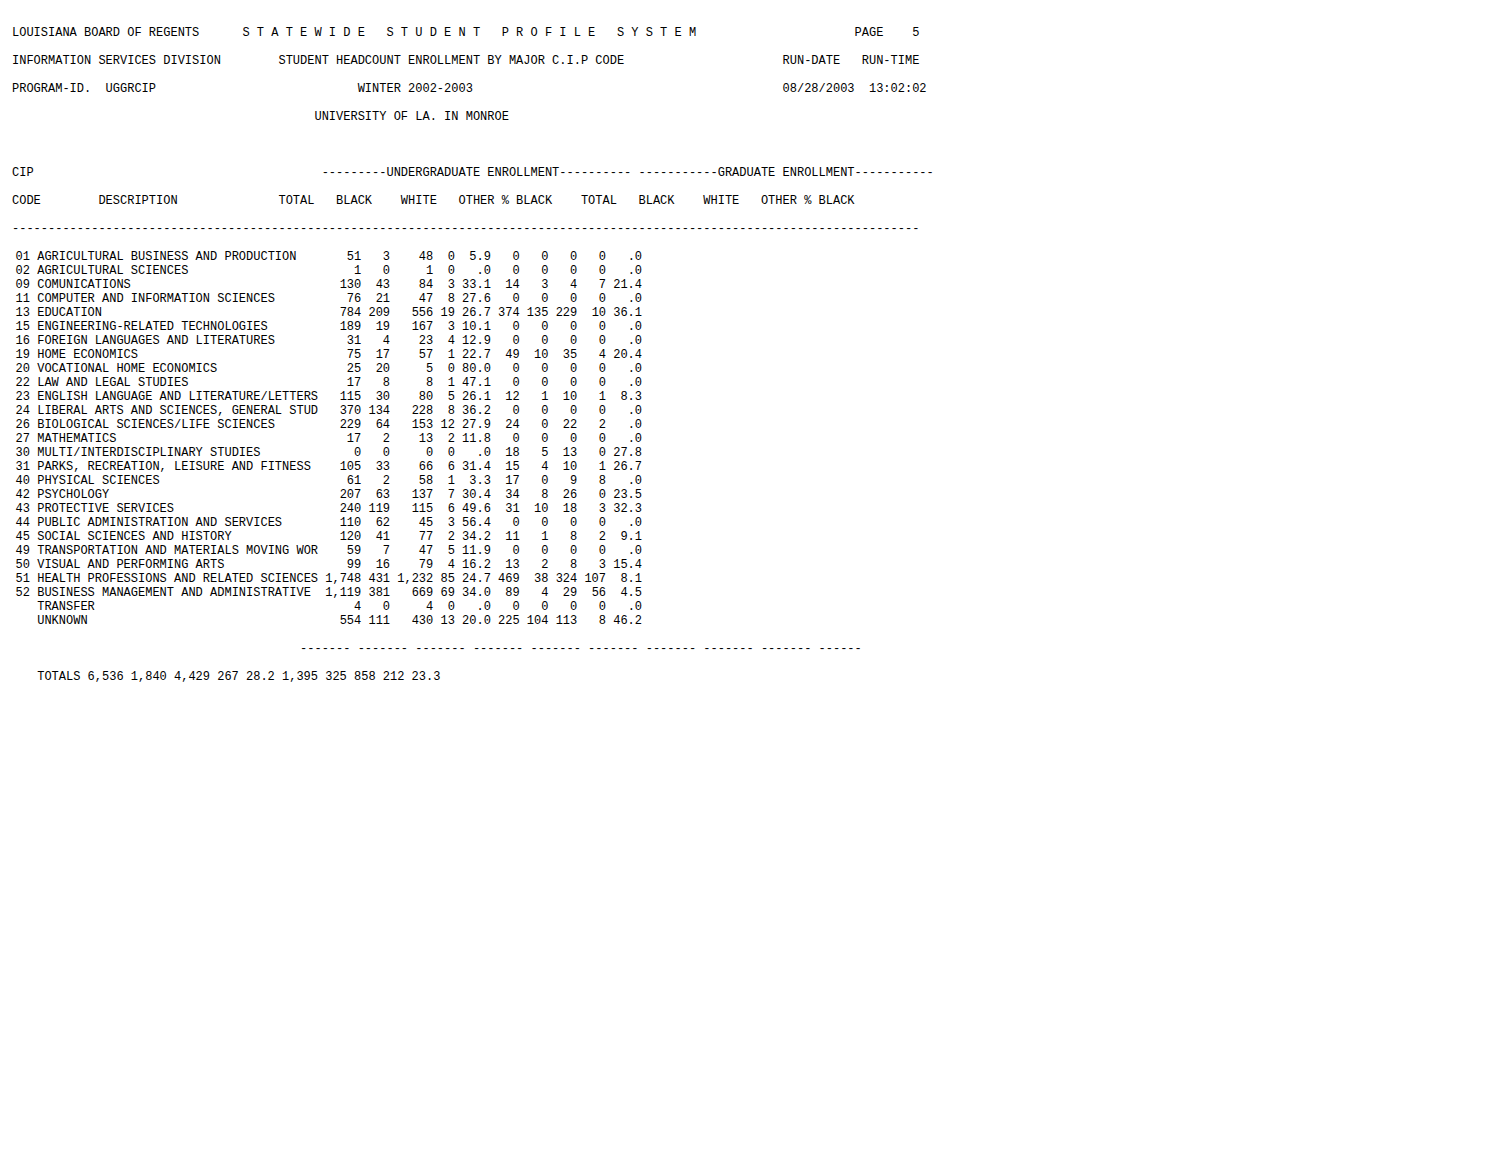LOUISIANA BOARD OF REGENTS S T A T E W I D E S T U D E N T P R O F I L E S Y S T E M PAGE 5
INFORMATION SERVICES DIVISION STUDENT HEADCOUNT ENROLLMENT BY MAJOR C.I.P CODE RUN-DATE RUN-TIME
PROGRAM-ID. UGGRCIP WINTER 2002-2003 08/28/2003 13:02:02
UNIVERSITY OF LA. IN MONROE
CIP ---------UNDERGRADUATE ENROLLMENT---------- -----------GRADUATE ENROLLMENT-----------
CODE DESCRIPTION TOTAL BLACK WHITE OTHER % BLACK TOTAL BLACK WHITE OTHER % BLACK
------------------------------------------------------------------------------------------------------------------------------
| 01 AGRICULTURAL BUSINESS AND PRODUCTION | 51 | 3 | 48 | 0 | 5.9 | 0 | 0 | 0 | 0 | .0 |
| 02 AGRICULTURAL SCIENCES | 1 | 0 | 1 | 0 | .0 | 0 | 0 | 0 | 0 | .0 |
| 09 COMUNICATIONS | 130 | 43 | 84 | 3 | 33.1 | 14 | 3 | 4 | 7 | 21.4 |
| 11 COMPUTER AND INFORMATION SCIENCES | 76 | 21 | 47 | 8 | 27.6 | 0 | 0 | 0 | 0 | .0 |
| 13 EDUCATION | 784 | 209 | 556 | 19 | 26.7 | 374 | 135 | 229 | 10 | 36.1 |
| 15 ENGINEERING-RELATED TECHNOLOGIES | 189 | 19 | 167 | 3 | 10.1 | 0 | 0 | 0 | 0 | .0 |
| 16 FOREIGN LANGUAGES AND LITERATURES | 31 | 4 | 23 | 4 | 12.9 | 0 | 0 | 0 | 0 | .0 |
| 19 HOME ECONOMICS | 75 | 17 | 57 | 1 | 22.7 | 49 | 10 | 35 | 4 | 20.4 |
| 20 VOCATIONAL HOME ECONOMICS | 25 | 20 | 5 | 0 | 80.0 | 0 | 0 | 0 | 0 | .0 |
| 22 LAW AND LEGAL STUDIES | 17 | 8 | 8 | 1 | 47.1 | 0 | 0 | 0 | 0 | .0 |
| 23 ENGLISH LANGUAGE AND LITERATURE/LETTERS | 115 | 30 | 80 | 5 | 26.1 | 12 | 1 | 10 | 1 | 8.3 |
| 24 LIBERAL ARTS AND SCIENCES, GENERAL STUD | 370 | 134 | 228 | 8 | 36.2 | 0 | 0 | 0 | 0 | .0 |
| 26 BIOLOGICAL SCIENCES/LIFE SCIENCES | 229 | 64 | 153 | 12 | 27.9 | 24 | 0 | 22 | 2 | .0 |
| 27 MATHEMATICS | 17 | 2 | 13 | 2 | 11.8 | 0 | 0 | 0 | 0 | .0 |
| 30 MULTI/INTERDISCIPLINARY STUDIES | 0 | 0 | 0 | 0 | .0 | 18 | 5 | 13 | 0 | 27.8 |
| 31 PARKS, RECREATION, LEISURE AND FITNESS | 105 | 33 | 66 | 6 | 31.4 | 15 | 4 | 10 | 1 | 26.7 |
| 40 PHYSICAL SCIENCES | 61 | 2 | 58 | 1 | 3.3 | 17 | 0 | 9 | 8 | .0 |
| 42 PSYCHOLOGY | 207 | 63 | 137 | 7 | 30.4 | 34 | 8 | 26 | 0 | 23.5 |
| 43 PROTECTIVE SERVICES | 240 | 119 | 115 | 6 | 49.6 | 31 | 10 | 18 | 3 | 32.3 |
| 44 PUBLIC ADMINISTRATION AND SERVICES | 110 | 62 | 45 | 3 | 56.4 | 0 | 0 | 0 | 0 | .0 |
| 45 SOCIAL SCIENCES AND HISTORY | 120 | 41 | 77 | 2 | 34.2 | 11 | 1 | 8 | 2 | 9.1 |
| 49 TRANSPORTATION AND MATERIALS MOVING WOR | 59 | 7 | 47 | 5 | 11.9 | 0 | 0 | 0 | 0 | .0 |
| 50 VISUAL AND PERFORMING ARTS | 99 | 16 | 79 | 4 | 16.2 | 13 | 2 | 8 | 3 | 15.4 |
| 51 HEALTH PROFESSIONS AND RELATED SCIENCES | 1,748 | 431 | 1,232 | 85 | 24.7 | 469 | 38 | 324 | 107 | 8.1 |
| 52 BUSINESS MANAGEMENT AND ADMINISTRATIVE | 1,119 | 381 | 669 | 69 | 34.0 | 89 | 4 | 29 | 56 | 4.5 |
| TRANSFER | 4 | 0 | 4 | 0 | .0 | 0 | 0 | 0 | 0 | .0 |
| UNKNOWN | 554 | 111 | 430 | 13 | 20.0 | 225 | 104 | 113 | 8 | 46.2 |
------- ------- ------- ------- ------- ------- ------- ------- ------- ------
| TOTALS | 6,536 | 1,840 | 4,429 | 267 | 28.2 | 1,395 | 325 | 858 | 212 | 23.3 |